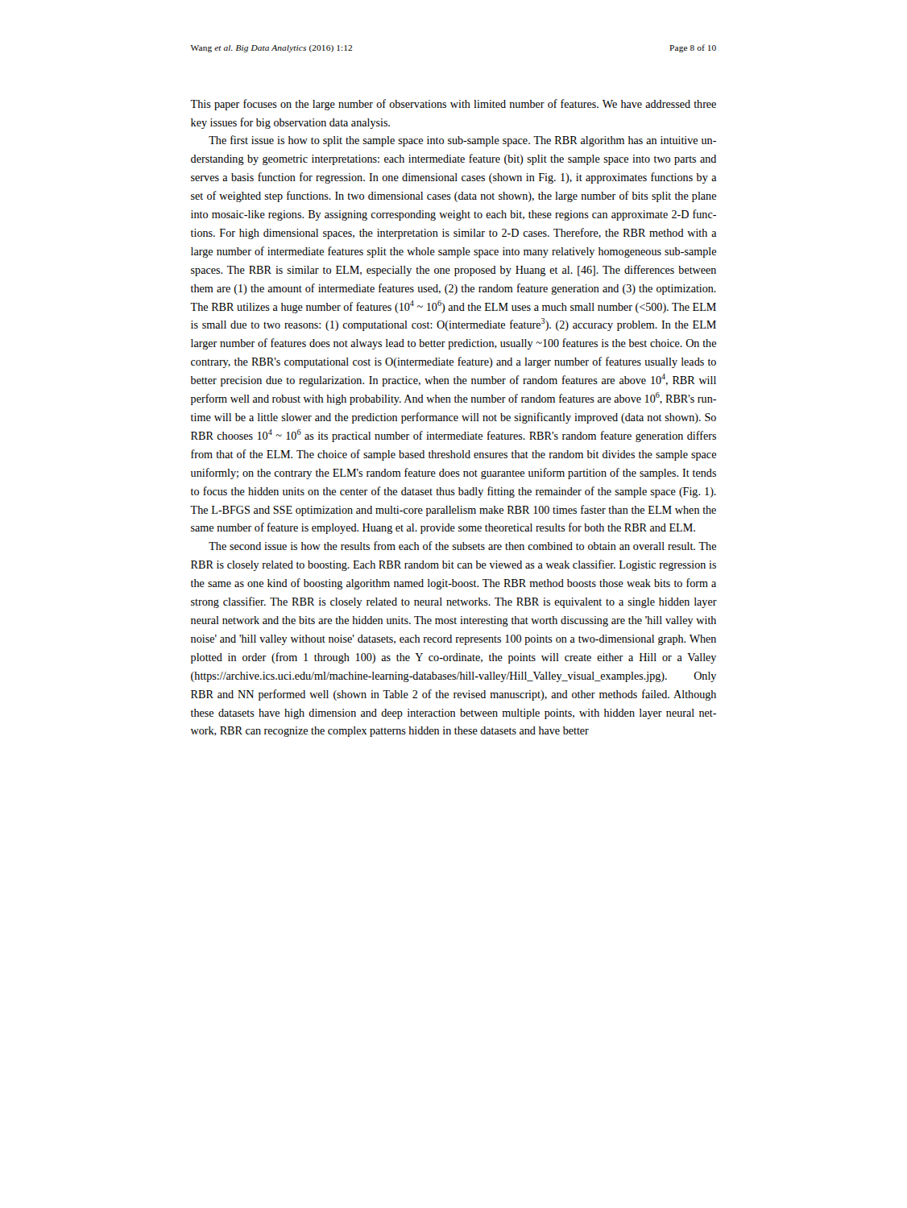Wang et al. Big Data Analytics (2016) 1:12
Page 8 of 10
This paper focuses on the large number of observations with limited number of features. We have addressed three key issues for big observation data analysis.
The first issue is how to split the sample space into sub-sample space. The RBR algorithm has an intuitive understanding by geometric interpretations: each intermediate feature (bit) split the sample space into two parts and serves a basis function for regression. In one dimensional cases (shown in Fig. 1), it approximates functions by a set of weighted step functions. In two dimensional cases (data not shown), the large number of bits split the plane into mosaic-like regions. By assigning corresponding weight to each bit, these regions can approximate 2-D functions. For high dimensional spaces, the interpretation is similar to 2-D cases. Therefore, the RBR method with a large number of intermediate features split the whole sample space into many relatively homogeneous sub-sample spaces. The RBR is similar to ELM, especially the one proposed by Huang et al. [46]. The differences between them are (1) the amount of intermediate features used, (2) the random feature generation and (3) the optimization. The RBR utilizes a huge number of features (104 ~ 106) and the ELM uses a much small number (<500). The ELM is small due to two reasons: (1) computational cost: O(intermediate feature3). (2) accuracy problem. In the ELM larger number of features does not always lead to better prediction, usually ~100 features is the best choice. On the contrary, the RBR's computational cost is O(intermediate feature) and a larger number of features usually leads to better precision due to regularization. In practice, when the number of random features are above 104, RBR will perform well and robust with high probability. And when the number of random features are above 106, RBR's runtime will be a little slower and the prediction performance will not be significantly improved (data not shown). So RBR chooses 104 ~ 106 as its practical number of intermediate features. RBR's random feature generation differs from that of the ELM. The choice of sample based threshold ensures that the random bit divides the sample space uniformly; on the contrary the ELM's random feature does not guarantee uniform partition of the samples. It tends to focus the hidden units on the center of the dataset thus badly fitting the remainder of the sample space (Fig. 1). The L-BFGS and SSE optimization and multi-core parallelism make RBR 100 times faster than the ELM when the same number of feature is employed. Huang et al. provide some theoretical results for both the RBR and ELM.
The second issue is how the results from each of the subsets are then combined to obtain an overall result. The RBR is closely related to boosting. Each RBR random bit can be viewed as a weak classifier. Logistic regression is the same as one kind of boosting algorithm named logit-boost. The RBR method boosts those weak bits to form a strong classifier. The RBR is closely related to neural networks. The RBR is equivalent to a single hidden layer neural network and the bits are the hidden units. The most interesting that worth discussing are the 'hill valley with noise' and 'hill valley without noise' datasets, each record represents 100 points on a two-dimensional graph. When plotted in order (from 1 through 100) as the Y co-ordinate, the points will create either a Hill or a Valley (https://archive.ics.uci.edu/ml/machine-learning-databases/hill-valley/Hill_Valley_visual_examples.jpg). Only RBR and NN performed well (shown in Table 2 of the revised manuscript), and other methods failed. Although these datasets have high dimension and deep interaction between multiple points, with hidden layer neural network, RBR can recognize the complex patterns hidden in these datasets and have better